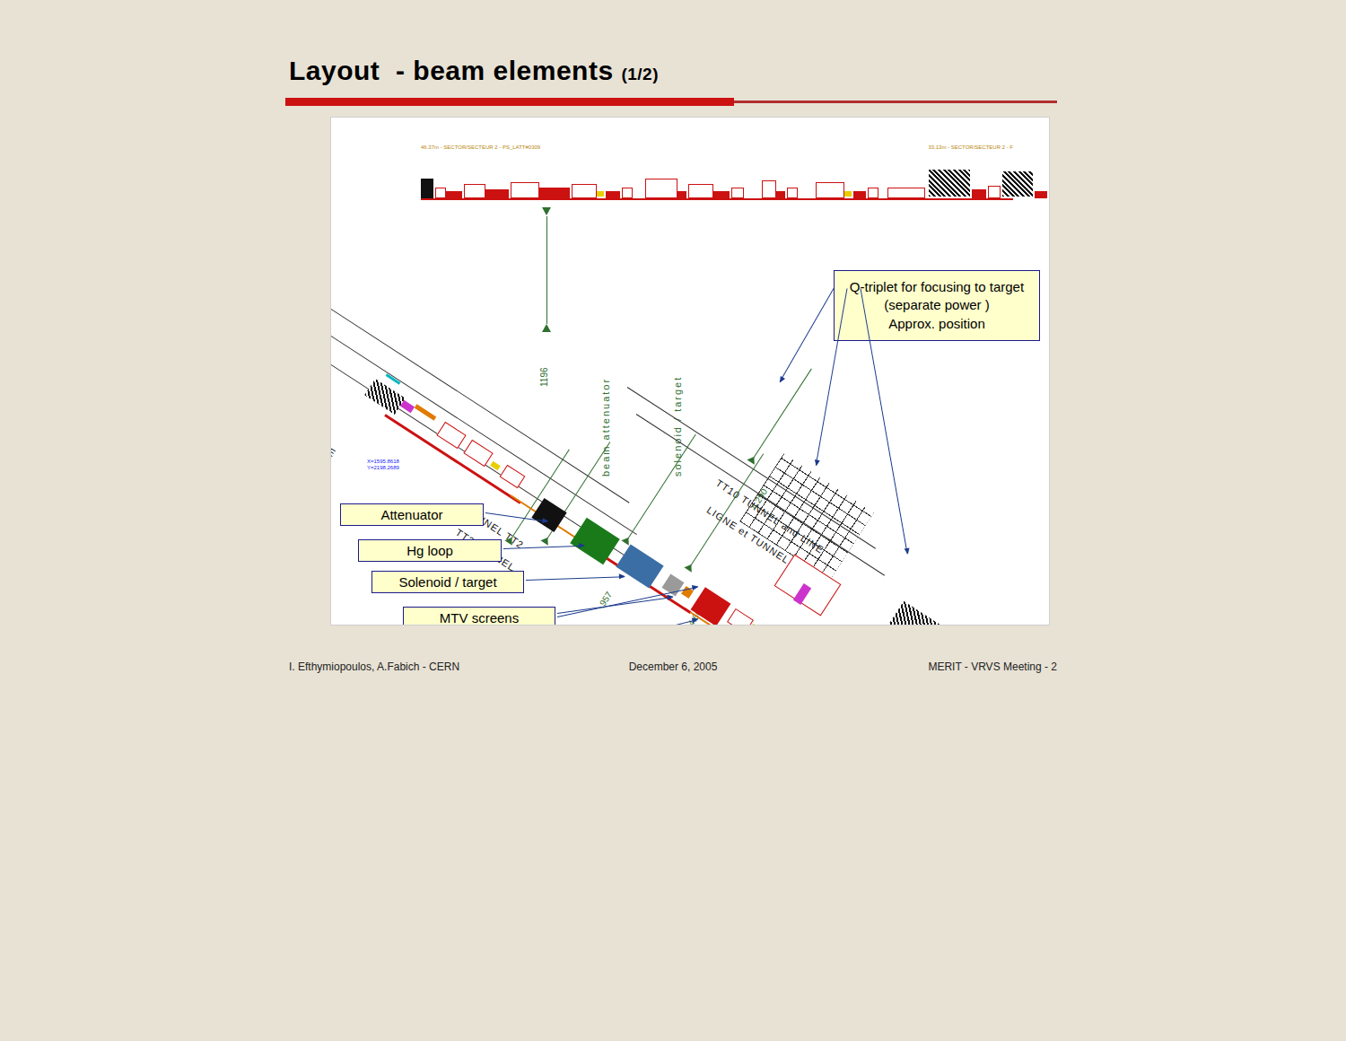Layout - beam elements (1/2)
46.37m - SECTOR/SECTEUR 2 - PS_LATT#0309
33.13m - SECTOR/SECTEUR 2 - F
1196
beam attenuator
solenoid / target
TUNNEL TT2
TT2 TUNNEL
TT10 TUNNEL and LINE
LIGNE et TUNNEL TT10
NE
a
312
1.638
.957
4.606
4.290
X=1595.8618
Y=2198.2689
Q-triplet for focusing to target
(separate power )
Approx. position
Attenuator
Hg loop
Solenoid / target
MTV screens
XCLD collimator
V-dipole
I. Efthymiopoulos, A.Fabich - CERN December 6, 2005 MERIT - VRVS Meeting - 2